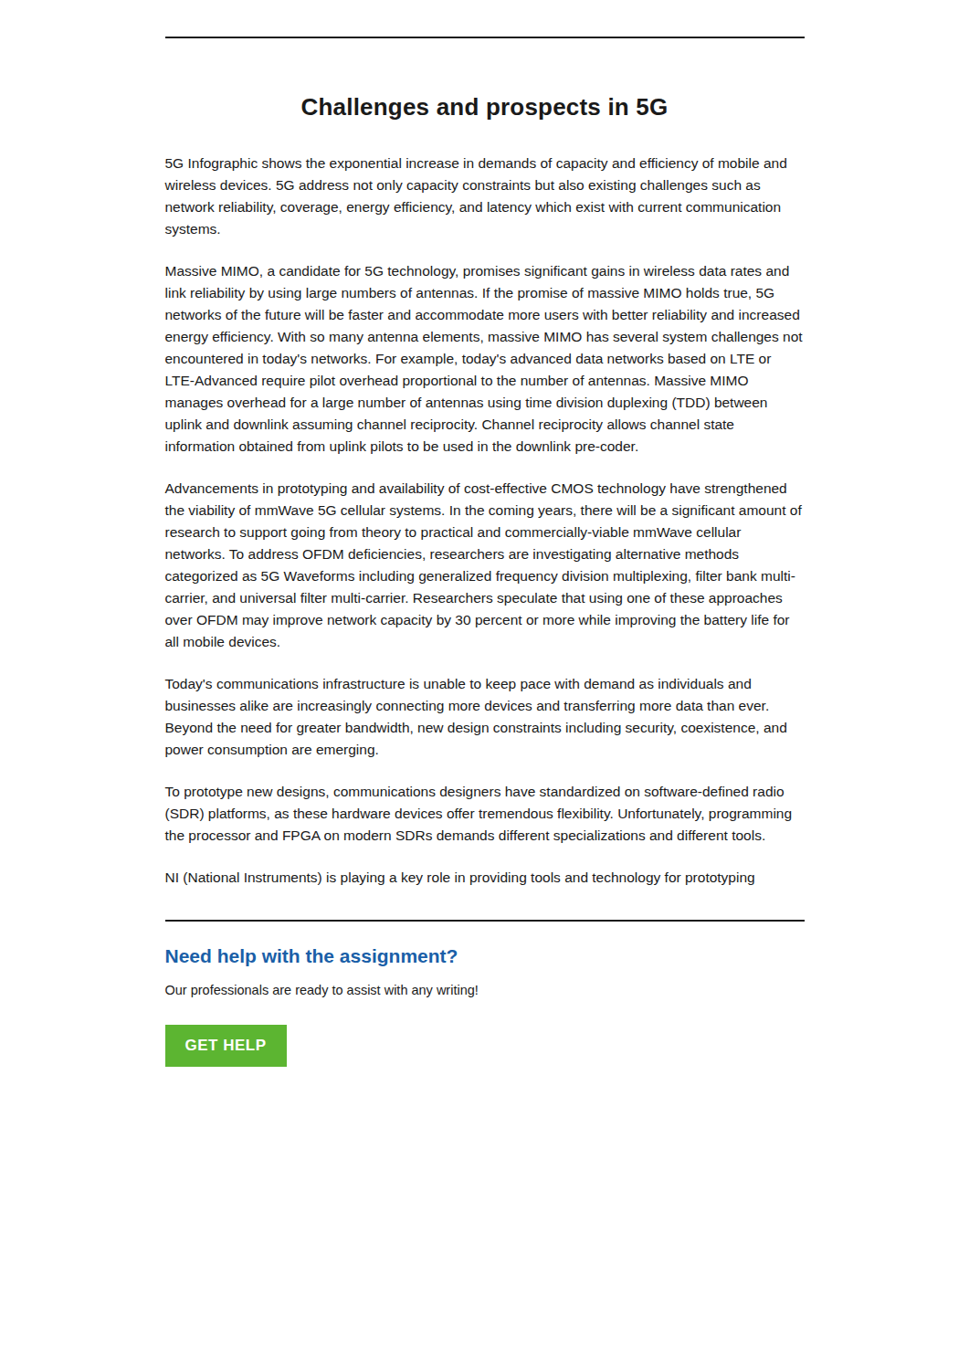Challenges and prospects in 5G
5G Infographic shows the exponential increase in demands of capacity and efficiency of mobile and wireless devices. 5G address not only capacity constraints but also existing challenges such as network reliability, coverage, energy efficiency, and latency which exist with current communication systems.
Massive MIMO, a candidate for 5G technology, promises significant gains in wireless data rates and link reliability by using large numbers of antennas. If the promise of massive MIMO holds true, 5G networks of the future will be faster and accommodate more users with better reliability and increased energy efficiency. With so many antenna elements, massive MIMO has several system challenges not encountered in today's networks. For example, today's advanced data networks based on LTE or LTE-Advanced require pilot overhead proportional to the number of antennas. Massive MIMO manages overhead for a large number of antennas using time division duplexing (TDD) between uplink and downlink assuming channel reciprocity. Channel reciprocity allows channel state information obtained from uplink pilots to be used in the downlink pre-coder.
Advancements in prototyping and availability of cost-effective CMOS technology have strengthened the viability of mmWave 5G cellular systems. In the coming years, there will be a significant amount of research to support going from theory to practical and commercially-viable mmWave cellular networks. To address OFDM deficiencies, researchers are investigating alternative methods categorized as 5G Waveforms including generalized frequency division multiplexing, filter bank multi-carrier, and universal filter multi-carrier. Researchers speculate that using one of these approaches over OFDM may improve network capacity by 30 percent or more while improving the battery life for all mobile devices.
Today's communications infrastructure is unable to keep pace with demand as individuals and businesses alike are increasingly connecting more devices and transferring more data than ever. Beyond the need for greater bandwidth, new design constraints including security, coexistence, and power consumption are emerging.
To prototype new designs, communications designers have standardized on software-defined radio (SDR) platforms, as these hardware devices offer tremendous flexibility. Unfortunately, programming the processor and FPGA on modern SDRs demands different specializations and different tools.
NI (National Instruments) is playing a key role in providing tools and technology for prototyping
Need help with the assignment?
Our professionals are ready to assist with any writing!
GET HELP